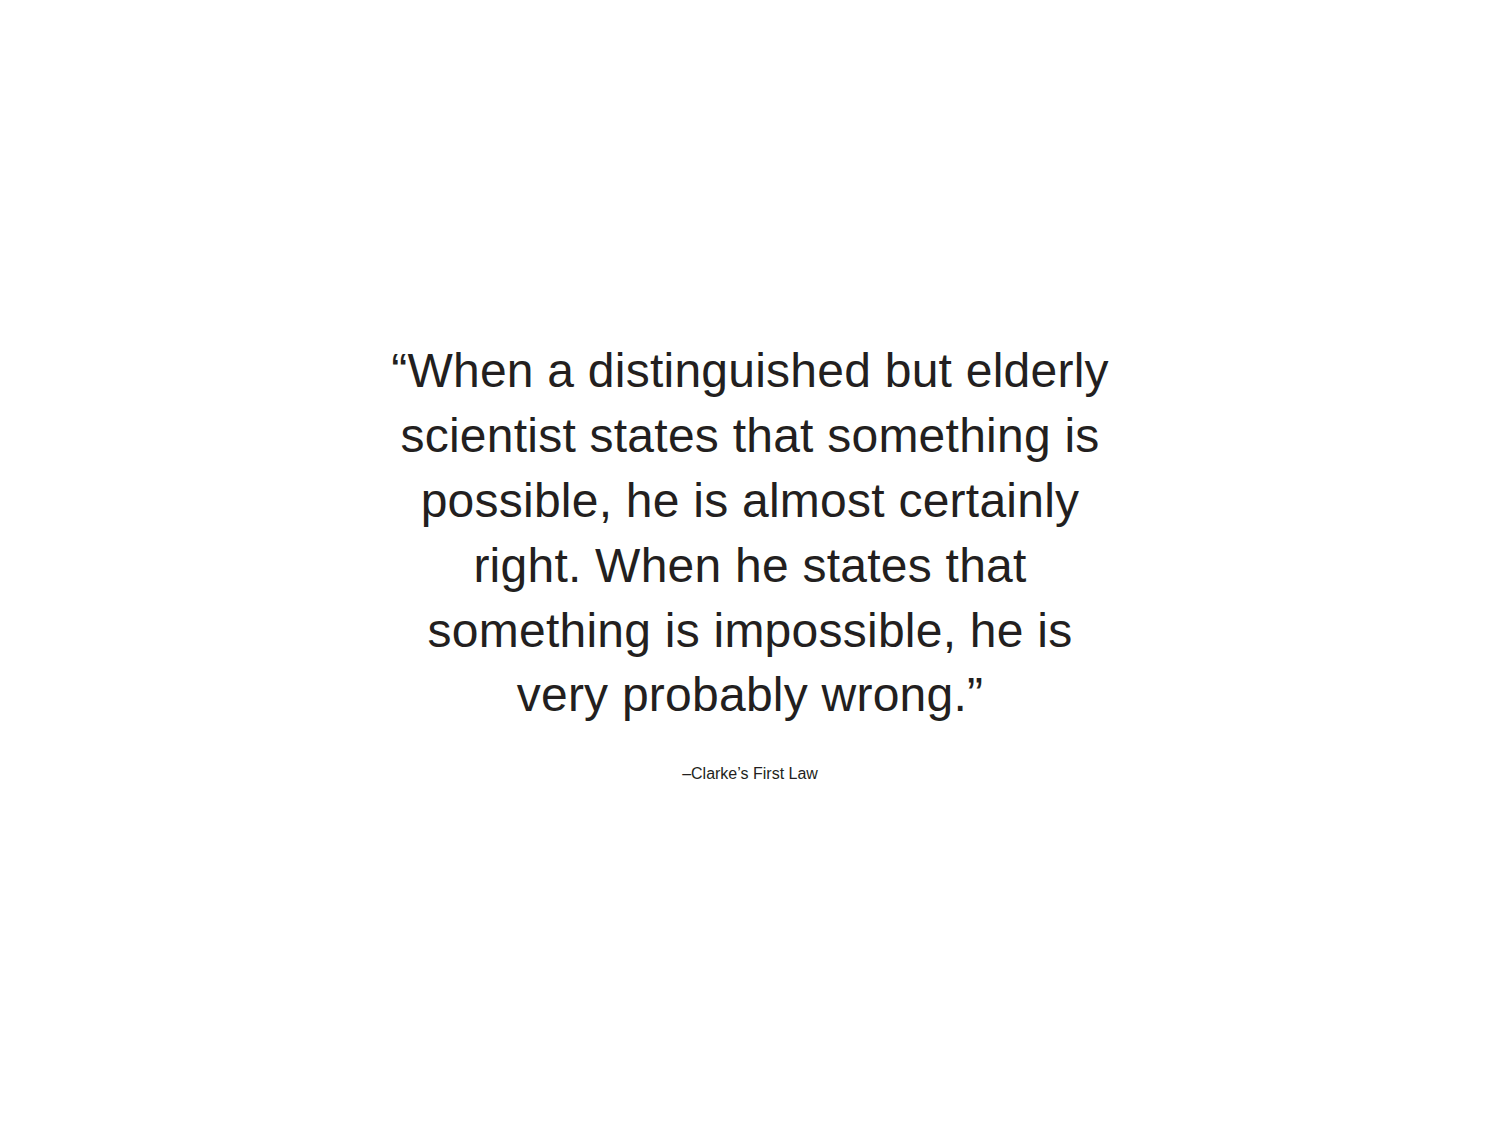“When a distinguished but elderly scientist states that something is possible, he is almost certainly right. When he states that something is impossible, he is very probably wrong.”
–Clarke’s First Law